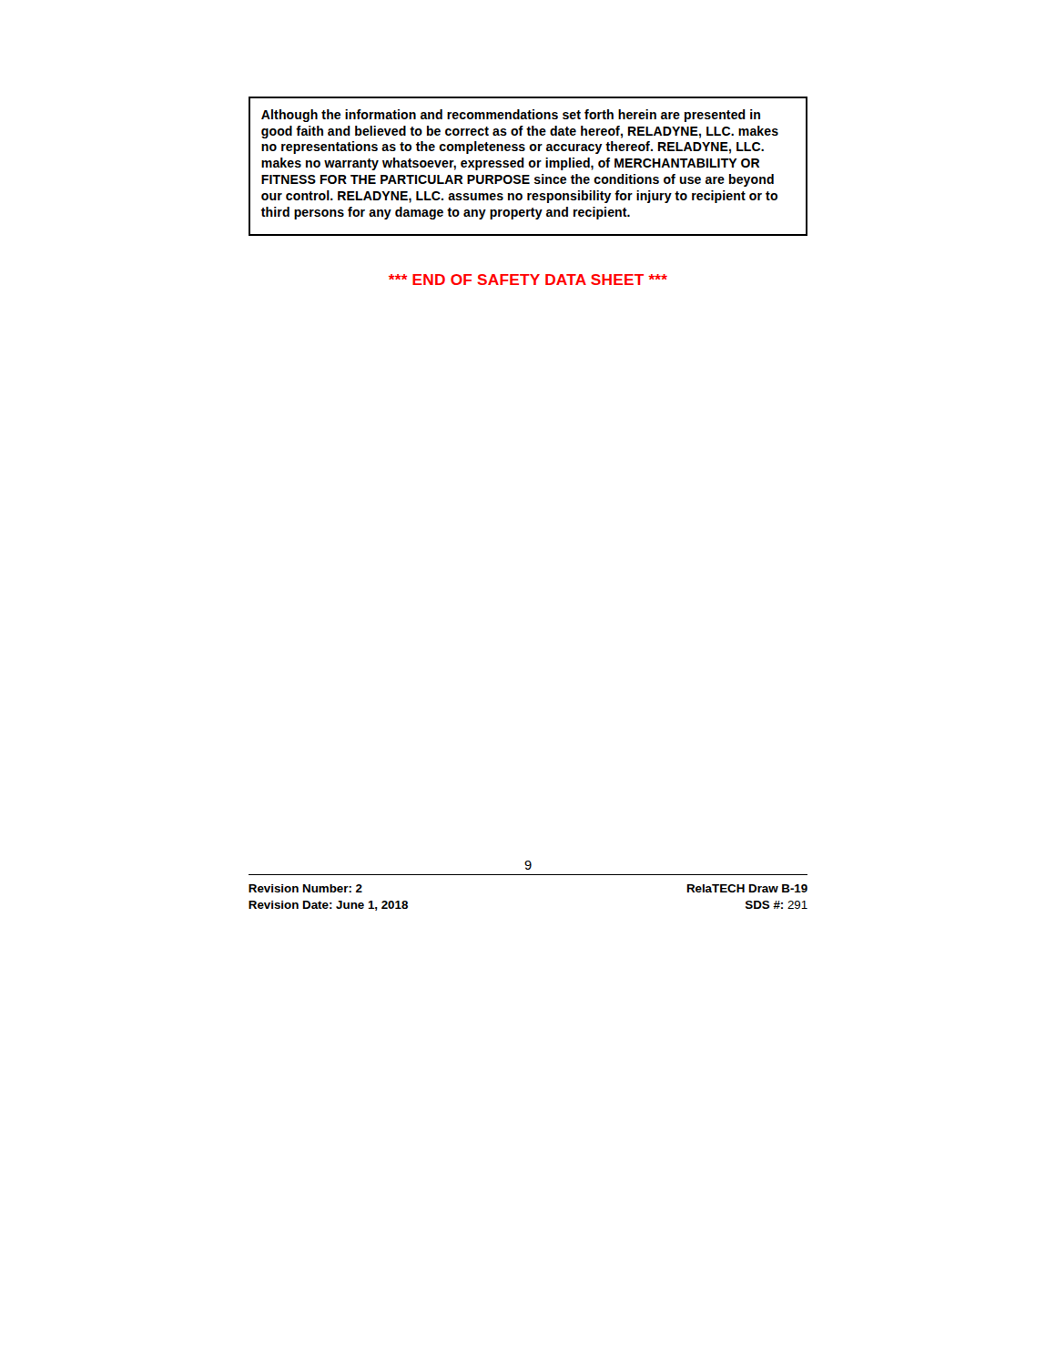Although the information and recommendations set forth herein are presented in good faith and believed to be correct as of the date hereof, RELADYNE, LLC. makes no representations as to the completeness or accuracy thereof. RELADYNE, LLC. makes no warranty whatsoever, expressed or implied, of MERCHANTABILITY OR FITNESS FOR THE PARTICULAR PURPOSE since the conditions of use are beyond our control. RELADYNE, LLC. assumes no responsibility for injury to recipient or to third persons for any damage to any property and recipient.
*** END OF SAFETY DATA SHEET ***
9
Revision Number: 2
Revision Date: June 1, 2018
RelaTECH Draw B-19
SDS #: 291